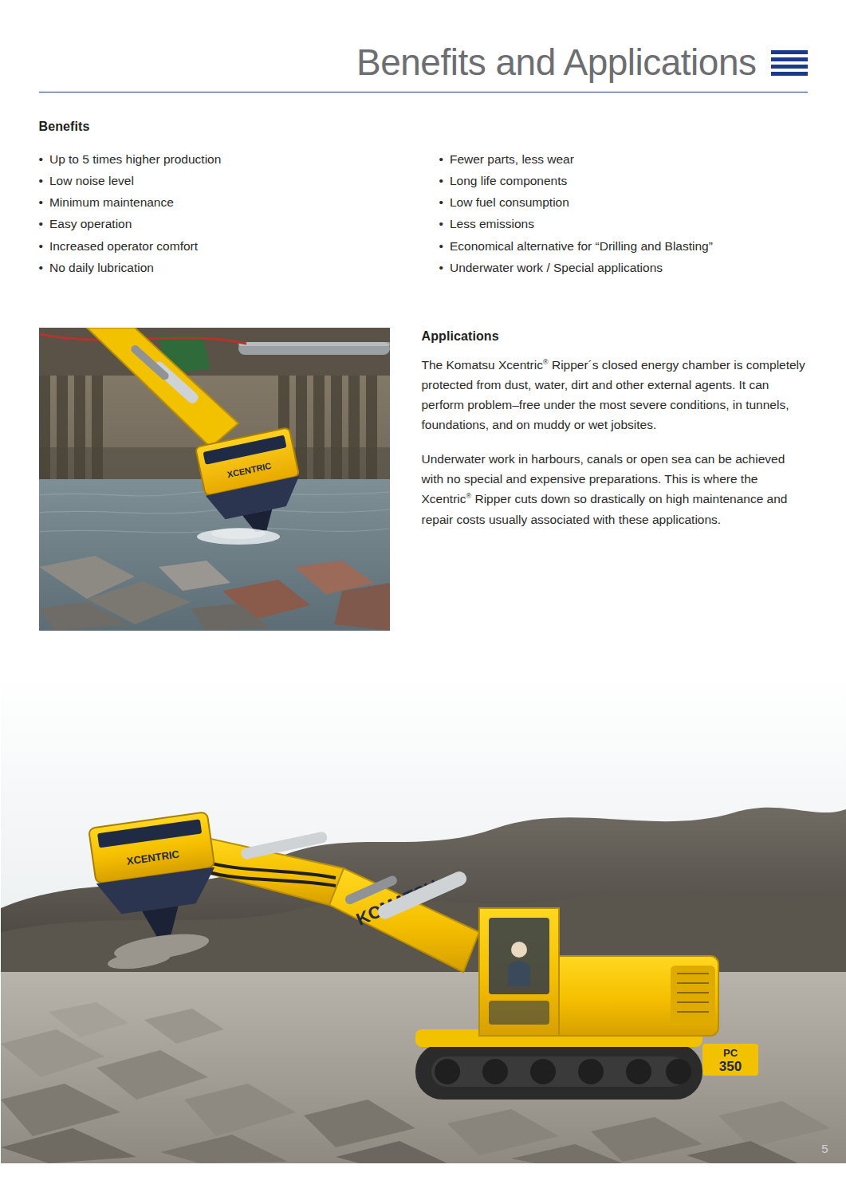Benefits and Applications
Benefits
Up to 5 times higher production
Low noise level
Minimum maintenance
Easy operation
Increased operator comfort
No daily lubrication
Fewer parts, less wear
Long life components
Low fuel consumption
Less emissions
Economical alternative for “Drilling and Blasting”
Underwater work / Special applications
XCENTRIC
Applications
The Komatsu Xcentric® Ripper´s closed energy chamber is completely protected from dust, water, dirt and other external agents. It can perform problem–free under the most severe conditions, in tunnels, foundations, and on muddy or wet jobsites.
Underwater work in harbours, canals or open sea can be achieved with no special and expensive preparations. This is where the Xcentric® Ripper cuts down so drastically on high maintenance and repair costs usually associated with these applications.
PC 350 KOMATSU XCENTRIC 5